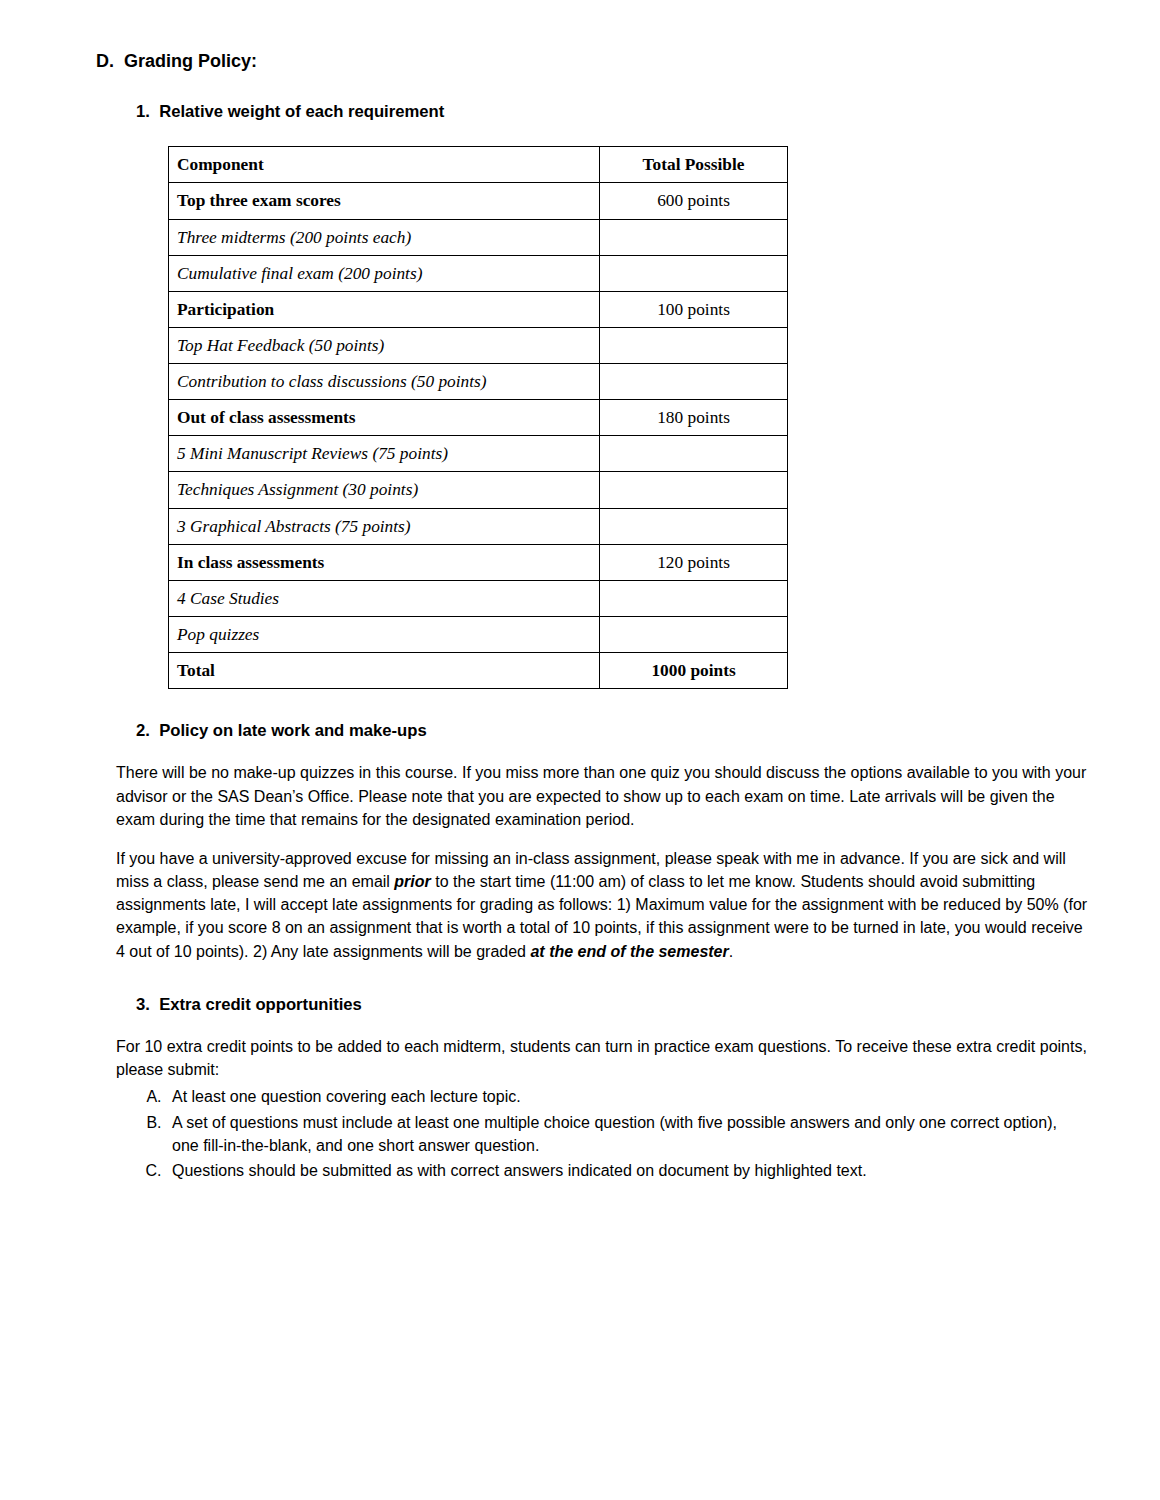D. Grading Policy:
1. Relative weight of each requirement
| Component | Total Possible |
| Top three exam scores | 600 points |
| Three midterms (200 points each) | |
| Cumulative final exam (200 points) | |
| Participation | 100 points |
| Top Hat Feedback (50 points) | |
| Contribution to class discussions (50 points) | |
| Out of class assessments | 180 points |
| 5 Mini Manuscript Reviews (75 points) | |
| Techniques Assignment (30 points) | |
| 3 Graphical Abstracts (75 points) | |
| In class assessments | 120 points |
| 4 Case Studies | |
| Pop quizzes | |
| Total | 1000 points |
2. Policy on late work and make-ups
There will be no make-up quizzes in this course. If you miss more than one quiz you should discuss the options available to you with your advisor or the SAS Dean’s Office. Please note that you are expected to show up to each exam on time. Late arrivals will be given the exam during the time that remains for the designated examination period.
If you have a university-approved excuse for missing an in-class assignment, please speak with me in advance. If you are sick and will miss a class, please send me an email prior to the start time (11:00 am) of class to let me know. Students should avoid submitting assignments late, I will accept late assignments for grading as follows: 1) Maximum value for the assignment with be reduced by 50% (for example, if you score 8 on an assignment that is worth a total of 10 points, if this assignment were to be turned in late, you would receive 4 out of 10 points). 2) Any late assignments will be graded at the end of the semester.
3. Extra credit opportunities
For 10 extra credit points to be added to each midterm, students can turn in practice exam questions. To receive these extra credit points, please submit:
At least one question covering each lecture topic.
A set of questions must include at least one multiple choice question (with five possible answers and only one correct option), one fill-in-the-blank, and one short answer question.
Questions should be submitted as with correct answers indicated on document by highlighted text.